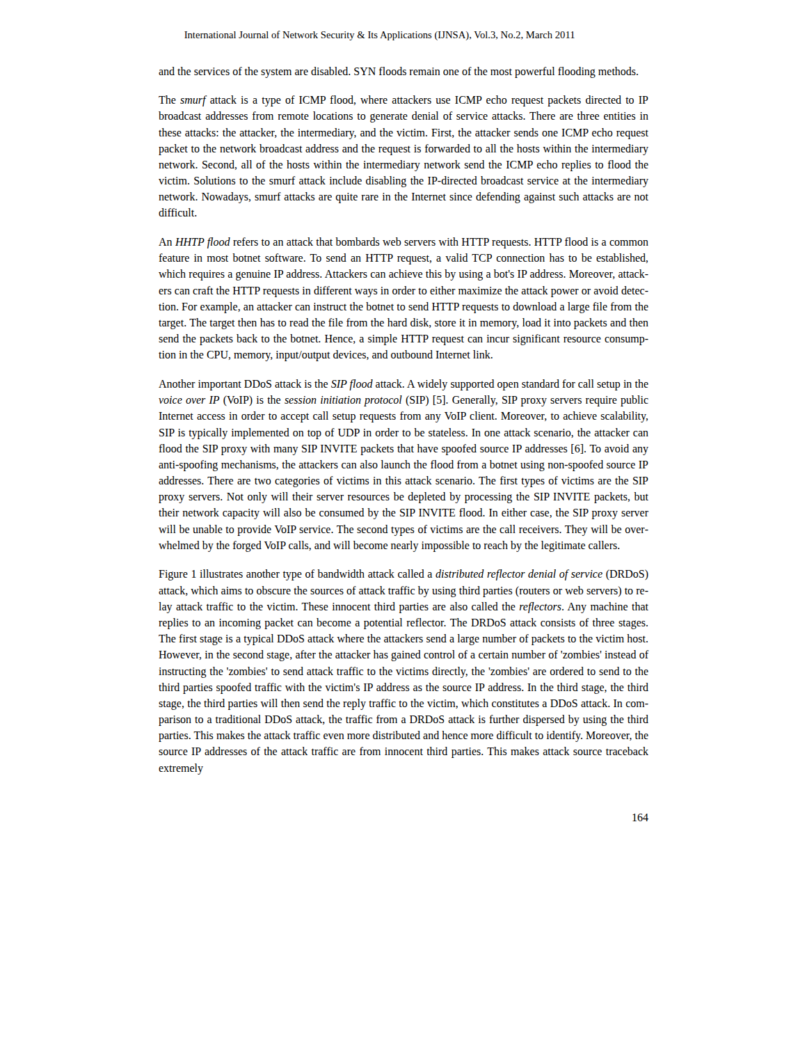International Journal of Network Security & Its Applications (IJNSA), Vol.3, No.2, March 2011
and the services of the system are disabled. SYN floods remain one of the most powerful flooding methods.
The smurf attack is a type of ICMP flood, where attackers use ICMP echo request packets directed to IP broadcast addresses from remote locations to generate denial of service attacks. There are three entities in these attacks: the attacker, the intermediary, and the victim. First, the attacker sends one ICMP echo request packet to the network broadcast address and the request is forwarded to all the hosts within the intermediary network. Second, all of the hosts within the intermediary network send the ICMP echo replies to flood the victim. Solutions to the smurf attack include disabling the IP-directed broadcast service at the intermediary network. Nowadays, smurf attacks are quite rare in the Internet since defending against such attacks are not difficult.
An HHTP flood refers to an attack that bombards web servers with HTTP requests. HTTP flood is a common feature in most botnet software. To send an HTTP request, a valid TCP connection has to be established, which requires a genuine IP address. Attackers can achieve this by using a bot's IP address. Moreover, attackers can craft the HTTP requests in different ways in order to either maximize the attack power or avoid detection. For example, an attacker can instruct the botnet to send HTTP requests to download a large file from the target. The target then has to read the file from the hard disk, store it in memory, load it into packets and then send the packets back to the botnet. Hence, a simple HTTP request can incur significant resource consumption in the CPU, memory, input/output devices, and outbound Internet link.
Another important DDoS attack is the SIP flood attack. A widely supported open standard for call setup in the voice over IP (VoIP) is the session initiation protocol (SIP) [5]. Generally, SIP proxy servers require public Internet access in order to accept call setup requests from any VoIP client. Moreover, to achieve scalability, SIP is typically implemented on top of UDP in order to be stateless. In one attack scenario, the attacker can flood the SIP proxy with many SIP INVITE packets that have spoofed source IP addresses [6]. To avoid any anti-spoofing mechanisms, the attackers can also launch the flood from a botnet using non-spoofed source IP addresses. There are two categories of victims in this attack scenario. The first types of victims are the SIP proxy servers. Not only will their server resources be depleted by processing the SIP INVITE packets, but their network capacity will also be consumed by the SIP INVITE flood. In either case, the SIP proxy server will be unable to provide VoIP service. The second types of victims are the call receivers. They will be overwhelmed by the forged VoIP calls, and will become nearly impossible to reach by the legitimate callers.
Figure 1 illustrates another type of bandwidth attack called a distributed reflector denial of service (DRDoS) attack, which aims to obscure the sources of attack traffic by using third parties (routers or web servers) to relay attack traffic to the victim. These innocent third parties are also called the reflectors. Any machine that replies to an incoming packet can become a potential reflector. The DRDoS attack consists of three stages. The first stage is a typical DDoS attack where the attackers send a large number of packets to the victim host. However, in the second stage, after the attacker has gained control of a certain number of 'zombies' instead of instructing the 'zombies' to send attack traffic to the victims directly, the 'zombies' are ordered to send to the third parties spoofed traffic with the victim's IP address as the source IP address. In the third stage, the third stage, the third parties will then send the reply traffic to the victim, which constitutes a DDoS attack. In comparison to a traditional DDoS attack, the traffic from a DRDoS attack is further dispersed by using the third parties. This makes the attack traffic even more distributed and hence more difficult to identify. Moreover, the source IP addresses of the attack traffic are from innocent third parties. This makes attack source traceback extremely
164